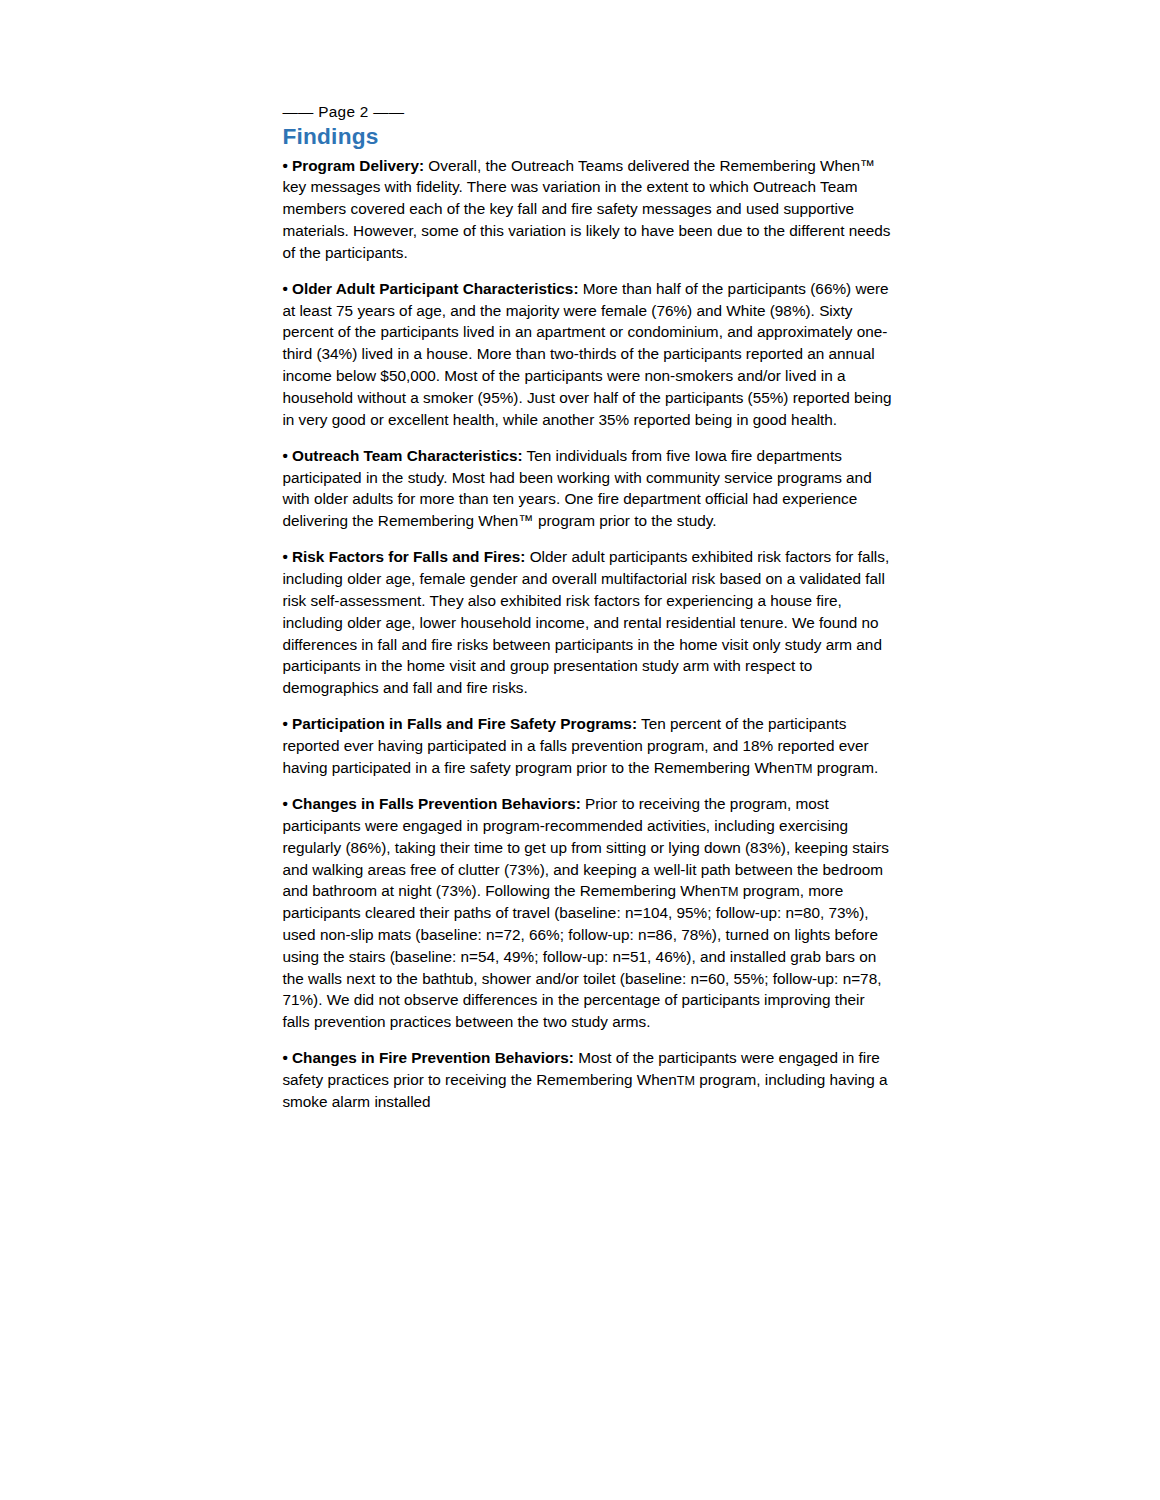—— Page 2 ——
Findings
• Program Delivery: Overall, the Outreach Teams delivered the Remembering When™ key messages with fidelity. There was variation in the extent to which Outreach Team members covered each of the key fall and fire safety messages and used supportive materials. However, some of this variation is likely to have been due to the different needs of the participants.
• Older Adult Participant Characteristics: More than half of the participants (66%) were at least 75 years of age, and the majority were female (76%) and White (98%). Sixty percent of the participants lived in an apartment or condominium, and approximately one-third (34%) lived in a house. More than two-thirds of the participants reported an annual income below $50,000. Most of the participants were non-smokers and/or lived in a household without a smoker (95%). Just over half of the participants (55%) reported being in very good or excellent health, while another 35% reported being in good health.
• Outreach Team Characteristics: Ten individuals from five Iowa fire departments participated in the study. Most had been working with community service programs and with older adults for more than ten years. One fire department official had experience delivering the Remembering When™ program prior to the study.
• Risk Factors for Falls and Fires: Older adult participants exhibited risk factors for falls, including older age, female gender and overall multifactorial risk based on a validated fall risk self-assessment. They also exhibited risk factors for experiencing a house fire, including older age, lower household income, and rental residential tenure. We found no differences in fall and fire risks between participants in the home visit only study arm and participants in the home visit and group presentation study arm with respect to demographics and fall and fire risks.
• Participation in Falls and Fire Safety Programs: Ten percent of the participants reported ever having participated in a falls prevention program, and 18% reported ever having participated in a fire safety program prior to the Remembering Whentm program.
• Changes in Falls Prevention Behaviors: Prior to receiving the program, most participants were engaged in program-recommended activities, including exercising regularly (86%), taking their time to get up from sitting or lying down (83%), keeping stairs and walking areas free of clutter (73%), and keeping a well-lit path between the bedroom and bathroom at night (73%). Following the Remembering Whentm program, more participants cleared their paths of travel (baseline: n=104, 95%; follow-up: n=80, 73%), used non-slip mats (baseline: n=72, 66%; follow-up: n=86, 78%), turned on lights before using the stairs (baseline: n=54, 49%; follow-up: n=51, 46%), and installed grab bars on the walls next to the bathtub, shower and/or toilet (baseline: n=60, 55%; follow-up: n=78, 71%). We did not observe differences in the percentage of participants improving their falls prevention practices between the two study arms.
• Changes in Fire Prevention Behaviors: Most of the participants were engaged in fire safety practices prior to receiving the Remembering Whentm program, including having a smoke alarm installed